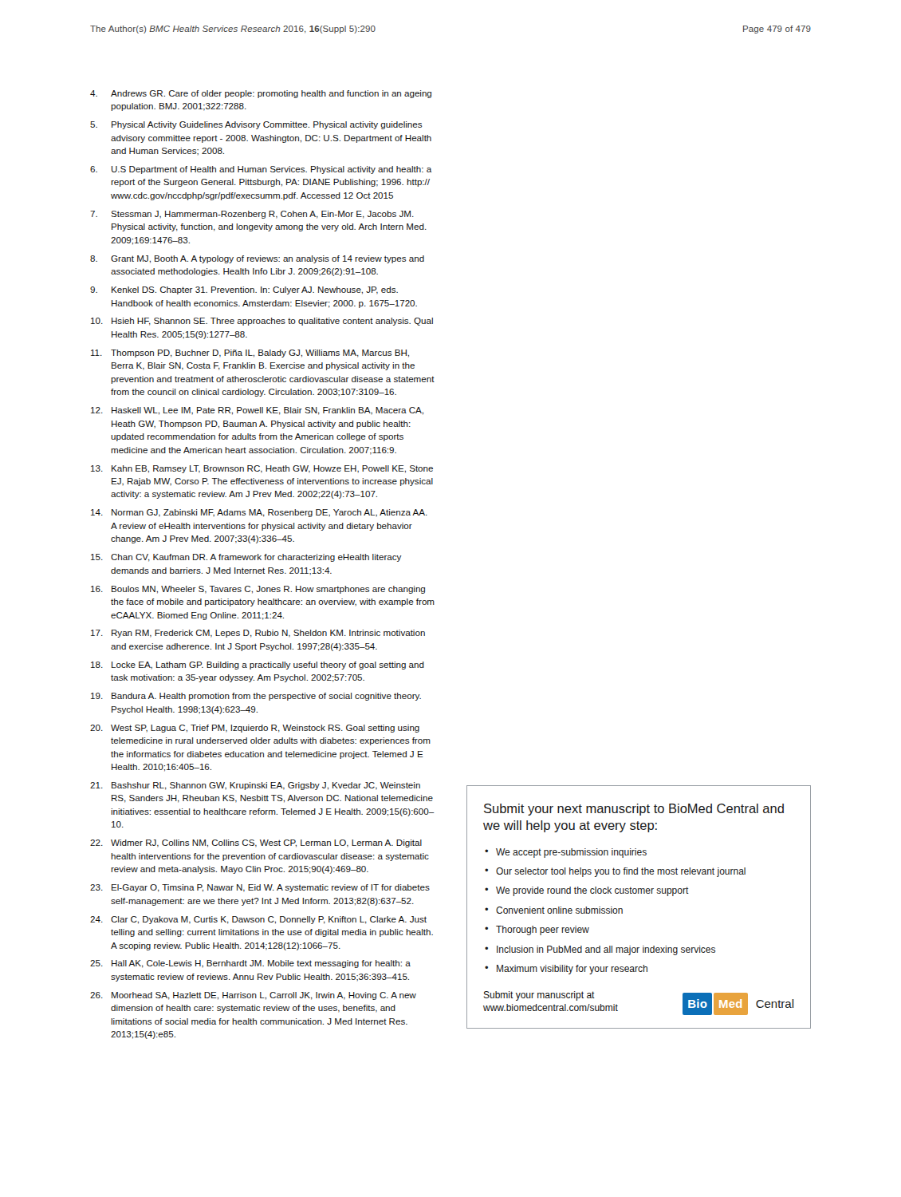The Author(s) BMC Health Services Research 2016, 16(Suppl 5):290
Page 479 of 479
Andrews GR. Care of older people: promoting health and function in an ageing population. BMJ. 2001;322:7288.
Physical Activity Guidelines Advisory Committee. Physical activity guidelines advisory committee report - 2008. Washington, DC: U.S. Department of Health and Human Services; 2008.
U.S Department of Health and Human Services. Physical activity and health: a report of the Surgeon General. Pittsburgh, PA: DIANE Publishing; 1996. http://www.cdc.gov/nccdphp/sgr/pdf/execsumm.pdf. Accessed 12 Oct 2015
Stessman J, Hammerman-Rozenberg R, Cohen A, Ein-Mor E, Jacobs JM. Physical activity, function, and longevity among the very old. Arch Intern Med. 2009;169:1476–83.
Grant MJ, Booth A. A typology of reviews: an analysis of 14 review types and associated methodologies. Health Info Libr J. 2009;26(2):91–108.
Kenkel DS. Chapter 31. Prevention. In: Culyer AJ. Newhouse, JP, eds. Handbook of health economics. Amsterdam: Elsevier; 2000. p. 1675–1720.
Hsieh HF, Shannon SE. Three approaches to qualitative content analysis. Qual Health Res. 2005;15(9):1277–88.
Thompson PD, Buchner D, Piña IL, Balady GJ, Williams MA, Marcus BH, Berra K, Blair SN, Costa F, Franklin B. Exercise and physical activity in the prevention and treatment of atherosclerotic cardiovascular disease a statement from the council on clinical cardiology. Circulation. 2003;107:3109–16.
Haskell WL, Lee IM, Pate RR, Powell KE, Blair SN, Franklin BA, Macera CA, Heath GW, Thompson PD, Bauman A. Physical activity and public health: updated recommendation for adults from the American college of sports medicine and the American heart association. Circulation. 2007;116:9.
Kahn EB, Ramsey LT, Brownson RC, Heath GW, Howze EH, Powell KE, Stone EJ, Rajab MW, Corso P. The effectiveness of interventions to increase physical activity: a systematic review. Am J Prev Med. 2002;22(4):73–107.
Norman GJ, Zabinski MF, Adams MA, Rosenberg DE, Yaroch AL, Atienza AA. A review of eHealth interventions for physical activity and dietary behavior change. Am J Prev Med. 2007;33(4):336–45.
Chan CV, Kaufman DR. A framework for characterizing eHealth literacy demands and barriers. J Med Internet Res. 2011;13:4.
Boulos MN, Wheeler S, Tavares C, Jones R. How smartphones are changing the face of mobile and participatory healthcare: an overview, with example from eCAALYX. Biomed Eng Online. 2011;1:24.
Ryan RM, Frederick CM, Lepes D, Rubio N, Sheldon KM. Intrinsic motivation and exercise adherence. Int J Sport Psychol. 1997;28(4):335–54.
Locke EA, Latham GP. Building a practically useful theory of goal setting and task motivation: a 35-year odyssey. Am Psychol. 2002;57:705.
Bandura A. Health promotion from the perspective of social cognitive theory. Psychol Health. 1998;13(4):623–49.
West SP, Lagua C, Trief PM, Izquierdo R, Weinstock RS. Goal setting using telemedicine in rural underserved older adults with diabetes: experiences from the informatics for diabetes education and telemedicine project. Telemed J E Health. 2010;16:405–16.
Bashshur RL, Shannon GW, Krupinski EA, Grigsby J, Kvedar JC, Weinstein RS, Sanders JH, Rheuban KS, Nesbitt TS, Alverson DC. National telemedicine initiatives: essential to healthcare reform. Telemed J E Health. 2009;15(6):600–10.
Widmer RJ, Collins NM, Collins CS, West CP, Lerman LO, Lerman A. Digital health interventions for the prevention of cardiovascular disease: a systematic review and meta-analysis. Mayo Clin Proc. 2015;90(4):469–80.
El-Gayar O, Timsina P, Nawar N, Eid W. A systematic review of IT for diabetes self-management: are we there yet? Int J Med Inform. 2013;82(8):637–52.
Clar C, Dyakova M, Curtis K, Dawson C, Donnelly P, Knifton L, Clarke A. Just telling and selling: current limitations in the use of digital media in public health. A scoping review. Public Health. 2014;128(12):1066–75.
Hall AK, Cole-Lewis H, Bernhardt JM. Mobile text messaging for health: a systematic review of reviews. Annu Rev Public Health. 2015;36:393–415.
Moorhead SA, Hazlett DE, Harrison L, Carroll JK, Irwin A, Hoving C. A new dimension of health care: systematic review of the uses, benefits, and limitations of social media for health communication. J Med Internet Res. 2013;15(4):e85.
Submit your next manuscript to BioMed Central and we will help you at every step:
We accept pre-submission inquiries
Our selector tool helps you to find the most relevant journal
We provide round the clock customer support
Convenient online submission
Thorough peer review
Inclusion in PubMed and all major indexing services
Maximum visibility for your research
Submit your manuscript at
www.biomedcentral.com/submit
Bio Med Central